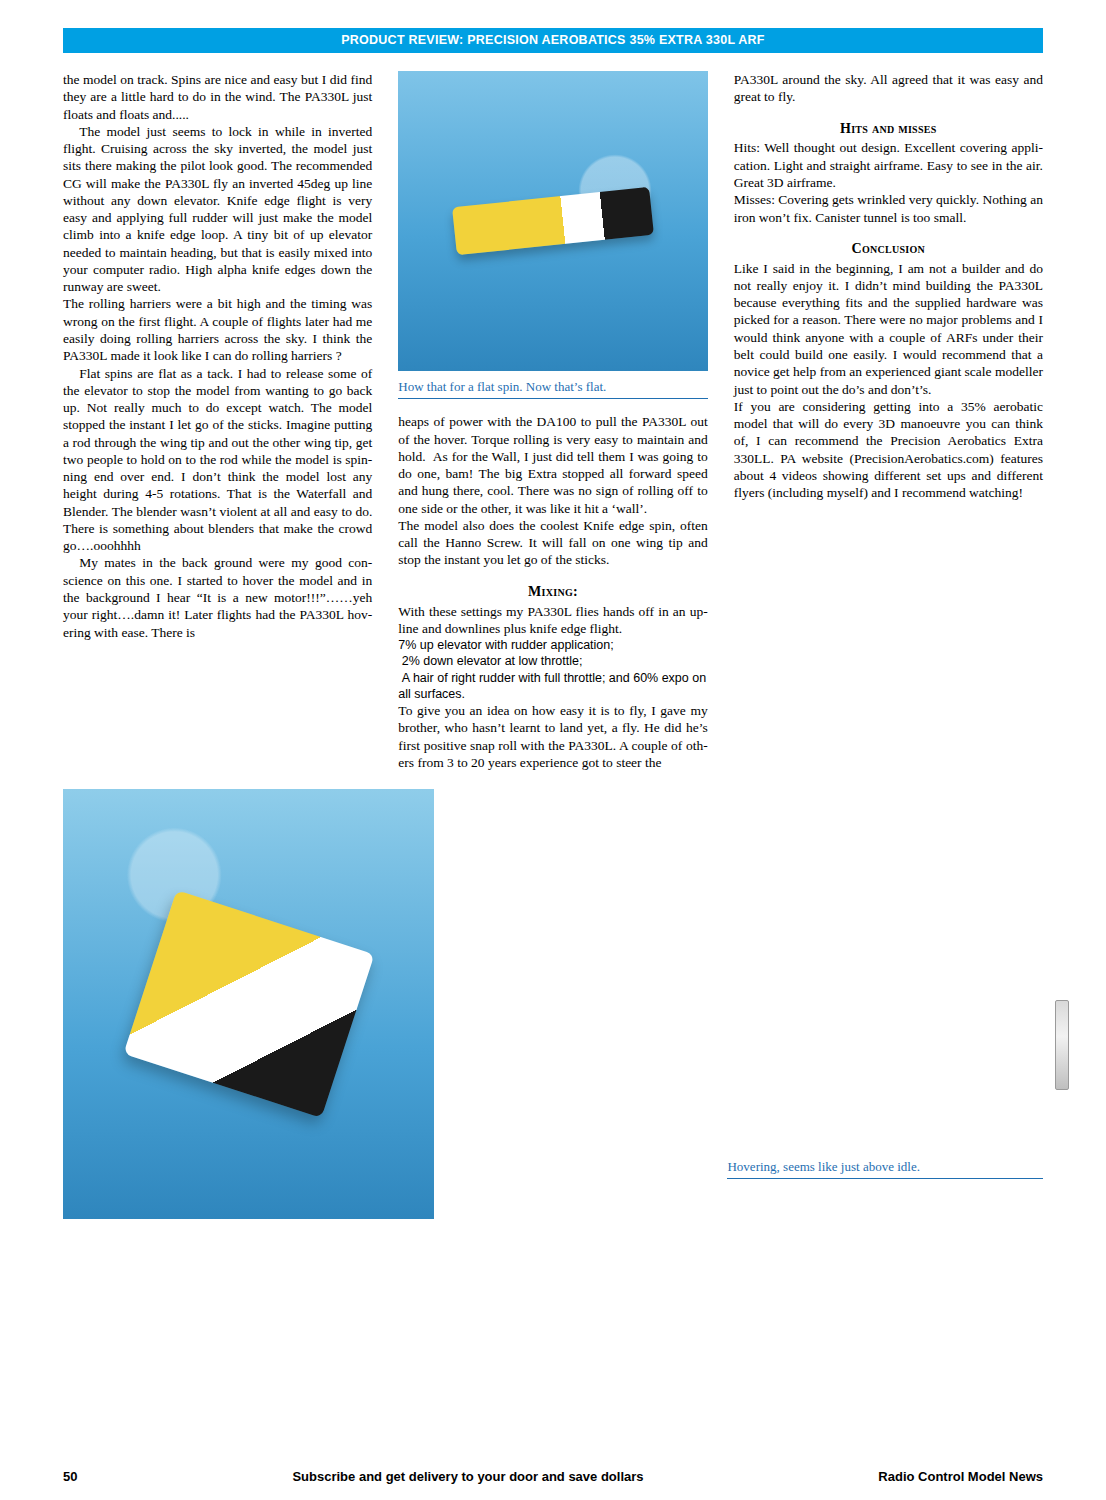PRODUCT REVIEW: PRECISION AEROBATICS 35% EXTRA 330L ARF
the model on track. Spins are nice and easy but I did find they are a little hard to do in the wind. The PA330L just floats and floats and.....
The model just seems to lock in while in inverted flight. Cruising across the sky inverted, the model just sits there making the pilot look good. The recommended CG will make the PA330L fly an inverted 45deg up line without any down elevator. Knife edge flight is very easy and applying full rudder will just make the model climb into a knife edge loop. A tiny bit of up elevator needed to maintain heading, but that is easily mixed into your computer radio. High alpha knife edges down the runway are sweet.
The rolling harriers were a bit high and the timing was wrong on the first flight. A couple of flights later had me easily doing rolling harriers across the sky. I think the PA330L made it look like I can do rolling harriers ?
Flat spins are flat as a tack. I had to release some of the elevator to stop the model from wanting to go back up. Not really much to do except watch. The model stopped the instant I let go of the sticks. Imagine putting a rod through the wing tip and out the other wing tip, get two people to hold on to the rod while the model is spinning end over end. I don’t think the model lost any height during 4-5 rotations. That is the Waterfall and Blender. The blender wasn’t violent at all and easy to do. There is something about blenders that make the crowd go….ooohhhh
My mates in the back ground were my good conscience on this one. I started to hover the model and in the background I hear “It is a new motor!!!”……yeh your right….damn it! Later flights had the PA330L hovering with ease. There is
How that for a flat spin. Now that’s flat.
heaps of power with the DA100 to pull the PA330L out of the hover. Torque rolling is very easy to maintain and hold. As for the Wall, I just did tell them I was going to do one, bam! The big Extra stopped all forward speed and hung there, cool. There was no sign of rolling off to one side or the other, it was like it hit a ‘wall’.
The model also does the coolest Knife edge spin, often call the Hanno Screw. It will fall on one wing tip and stop the instant you let go of the sticks.
Mixing:
With these settings my PA330L flies hands off in an upline and downlines plus knife edge flight.
7% up elevator with rudder application;
2% down elevator at low throttle;
A hair of right rudder with full throttle; and 60% expo on all surfaces.
To give you an idea on how easy it is to fly, I gave my brother, who hasn’t learnt to land yet, a fly. He did he’s first positive snap roll with the PA330L. A couple of others from 3 to 20 years experience got to steer the
PA330L around the sky. All agreed that it was easy and great to fly.
Hits and misses
Hits: Well thought out design. Excellent covering application. Light and straight airframe. Easy to see in the air. Great 3D airframe.
Misses: Covering gets wrinkled very quickly. Nothing an iron won’t fix. Canister tunnel is too small.
Conclusion
Like I said in the beginning, I am not a builder and do not really enjoy it. I didn’t mind building the PA330L because everything fits and the supplied hardware was picked for a reason. There were no major problems and I would think anyone with a couple of ARFs under their belt could build one easily. I would recommend that a novice get help from an experienced giant scale modeller just to point out the do’s and don’t’s.
If you are considering getting into a 35% aerobatic model that will do every 3D manoeuvre you can think of, I can recommend the Precision Aerobatics Extra 330LL. PA website (PrecisionAerobatics.com) features about 4 videos showing different set ups and different flyers (including myself) and I recommend watching!
Hovering, seems like just above idle.
50
Subscribe and get delivery to your door and save dollars
Radio Control Model News